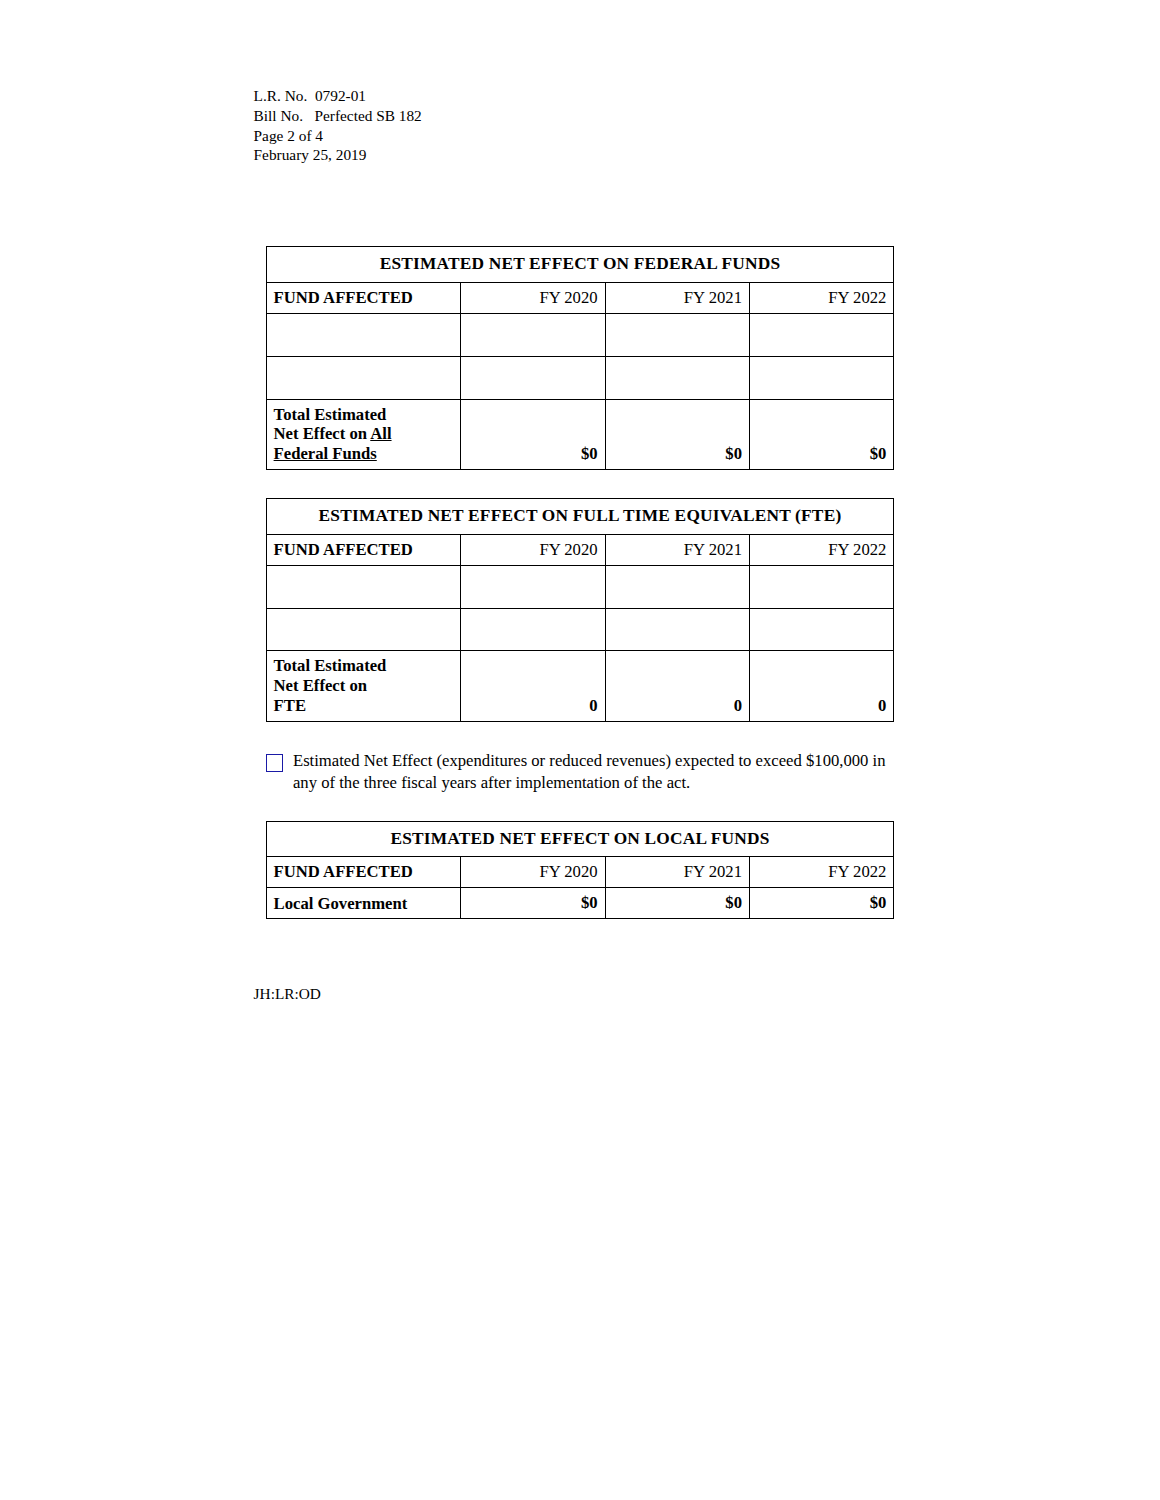L.R. No. 0792-01
Bill No. Perfected SB 182
Page 2 of 4
February 25, 2019
| ESTIMATED NET EFFECT ON FEDERAL FUNDS |
| FUND AFFECTED | FY 2020 | FY 2021 | FY 2022 |
| Total Estimated Net Effect on All Federal Funds | $0 | $0 | $0 |
| ESTIMATED NET EFFECT ON FULL TIME EQUIVALENT (FTE) |
| FUND AFFECTED | FY 2020 | FY 2021 | FY 2022 |
| Total Estimated Net Effect on FTE | 0 | 0 | 0 |
Estimated Net Effect (expenditures or reduced revenues) expected to exceed $100,000 in any of the three fiscal years after implementation of the act.
| ESTIMATED NET EFFECT ON LOCAL FUNDS |
| FUND AFFECTED | FY 2020 | FY 2021 | FY 2022 |
| Local Government | $0 | $0 | $0 |
JH:LR:OD